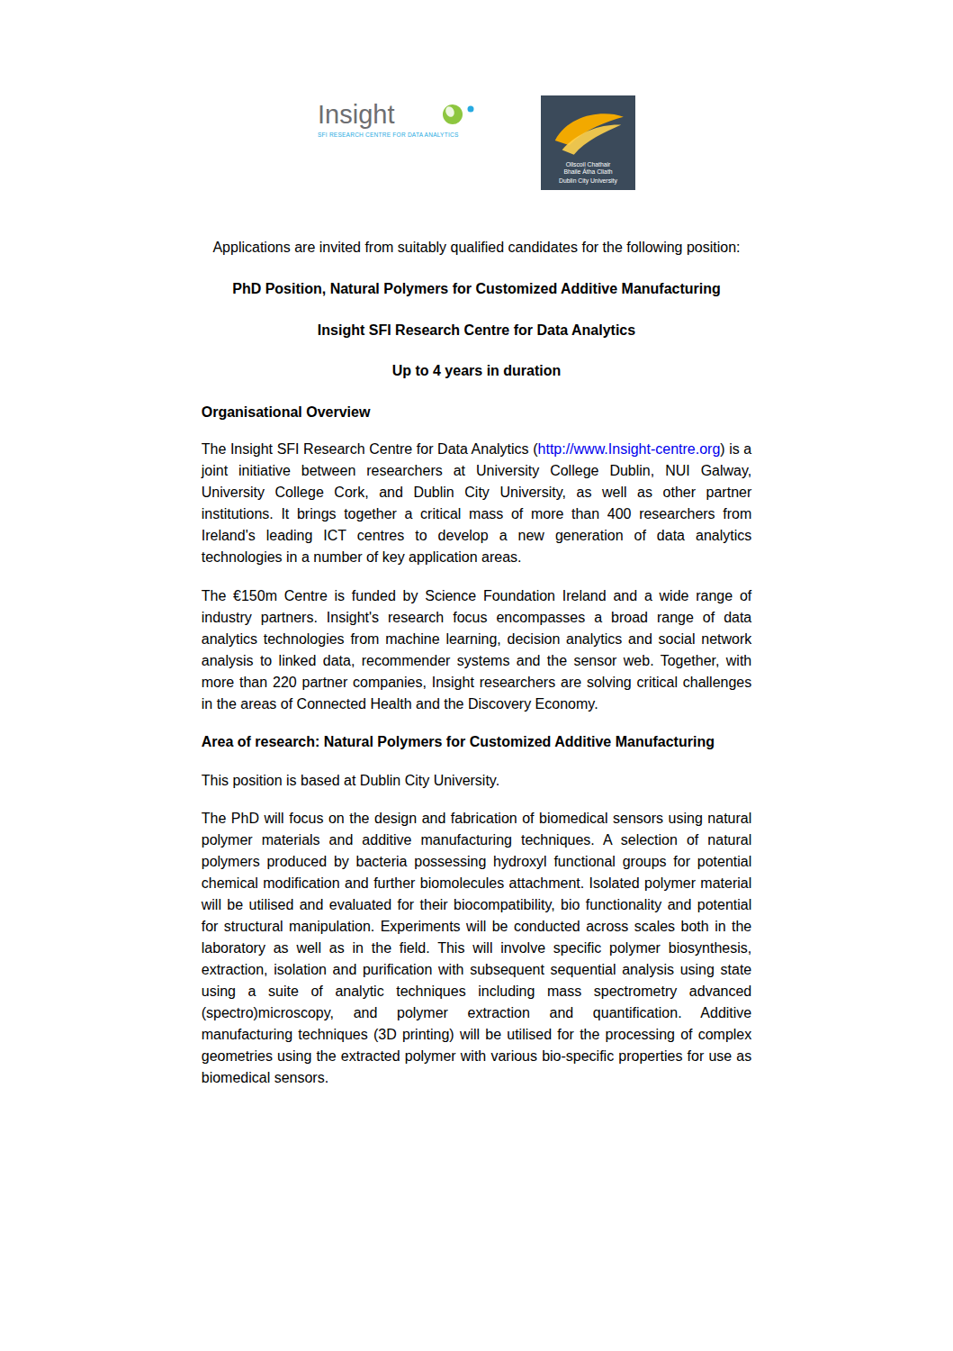Insight SFI RESEARCH CENTRE FOR DATA ANALYTICS Ollscoil Chathair Bhaile Átha Cliath Dublin City University
Applications are invited from suitably qualified candidates for the following position:
PhD Position, Natural Polymers for Customized Additive Manufacturing
Insight SFI Research Centre for Data Analytics
Up to 4 years in duration
Organisational Overview
The Insight SFI Research Centre for Data Analytics (http://www.Insight-centre.org) is a joint initiative between researchers at University College Dublin, NUI Galway, University College Cork, and Dublin City University, as well as other partner institutions. It brings together a critical mass of more than 400 researchers from Ireland's leading ICT centres to develop a new generation of data analytics technologies in a number of key application areas.
The €150m Centre is funded by Science Foundation Ireland and a wide range of industry partners. Insight's research focus encompasses a broad range of data analytics technologies from machine learning, decision analytics and social network analysis to linked data, recommender systems and the sensor web. Together, with more than 220 partner companies, Insight researchers are solving critical challenges in the areas of Connected Health and the Discovery Economy.
Area of research: Natural Polymers for Customized Additive Manufacturing
This position is based at Dublin City University.
The PhD will focus on the design and fabrication of biomedical sensors using natural polymer materials and additive manufacturing techniques. A selection of natural polymers produced by bacteria possessing hydroxyl functional groups for potential chemical modification and further biomolecules attachment. Isolated polymer material will be utilised and evaluated for their biocompatibility, bio functionality and potential for structural manipulation. Experiments will be conducted across scales both in the laboratory as well as in the field. This will involve specific polymer biosynthesis, extraction, isolation and purification with subsequent sequential analysis using state using a suite of analytic techniques including mass spectrometry advanced (spectro)microscopy, and polymer extraction and quantification. Additive manufacturing techniques (3D printing) will be utilised for the processing of complex geometries using the extracted polymer with various bio-specific properties for use as biomedical sensors.